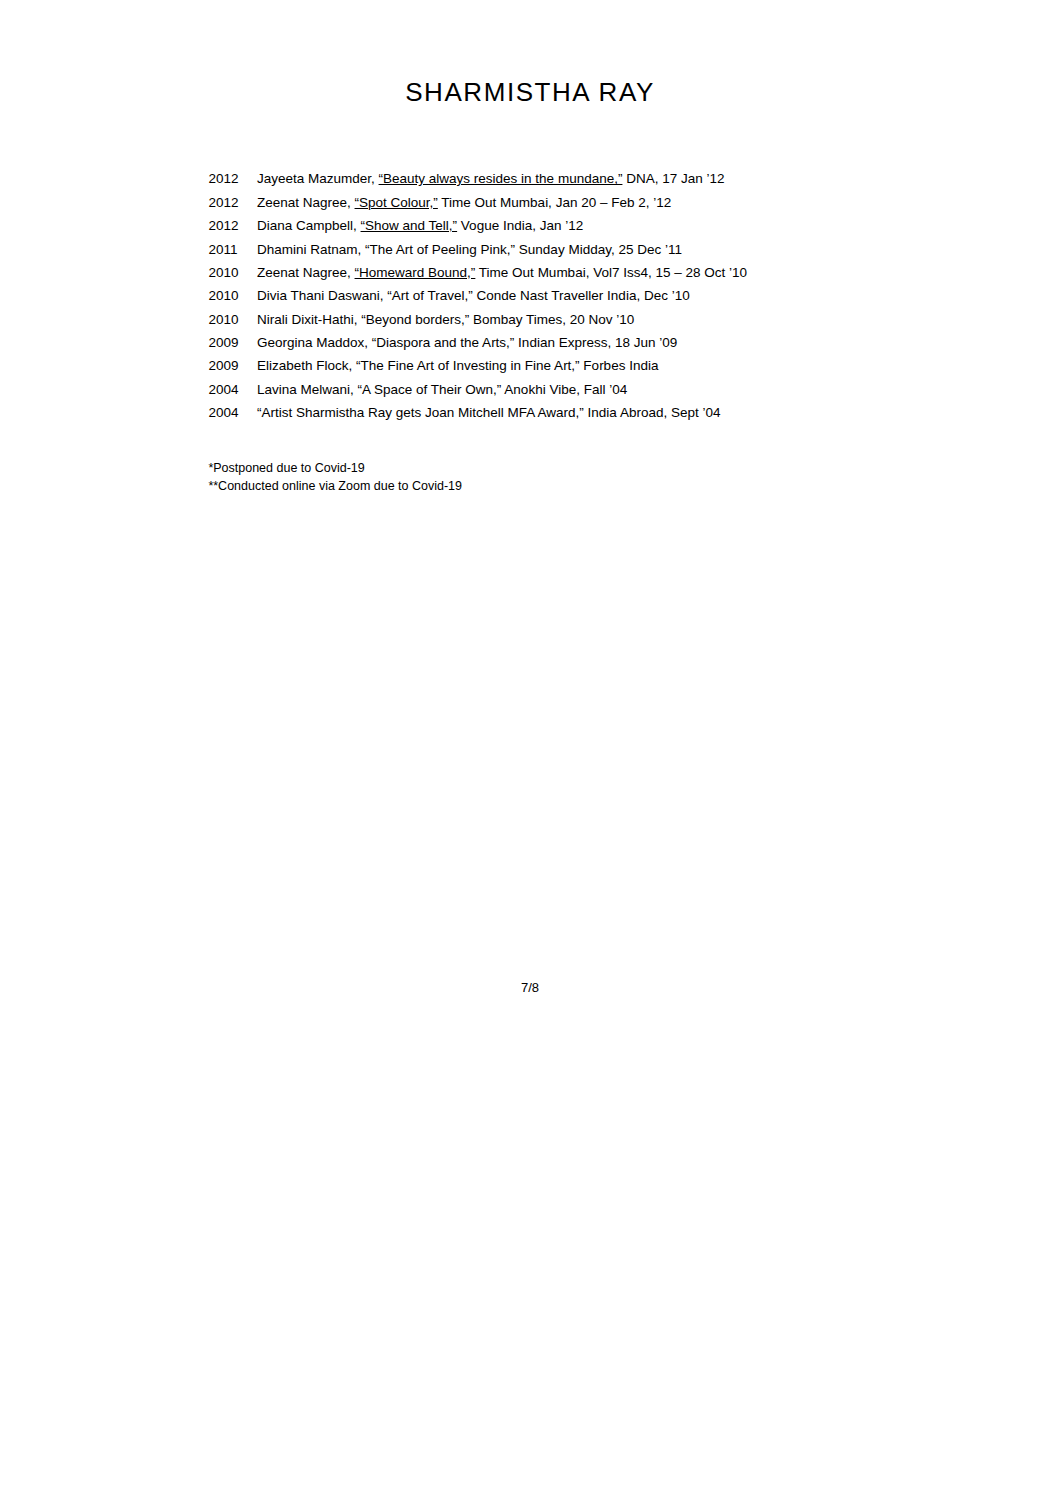SHARMISTHA RAY
| 2012 | Jayeeta Mazumder, “Beauty always resides in the mundane,” DNA, 17 Jan ’12 |
| 2012 | Zeenat Nagree, “Spot Colour,” Time Out Mumbai, Jan 20 – Feb 2, ’12 |
| 2012 | Diana Campbell, “Show and Tell,” Vogue India, Jan ’12 |
| 2011 | Dhamini Ratnam, “The Art of Peeling Pink,” Sunday Midday, 25 Dec ’11 |
| 2010 | Zeenat Nagree, “Homeward Bound,” Time Out Mumbai, Vol7 Iss4, 15 – 28 Oct ’10 |
| 2010 | Divia Thani Daswani, “Art of Travel,” Conde Nast Traveller India, Dec ’10 |
| 2010 | Nirali Dixit-Hathi, “Beyond borders,” Bombay Times, 20 Nov ’10 |
| 2009 | Georgina Maddox, “Diaspora and the Arts,” Indian Express, 18 Jun ’09 |
| 2009 | Elizabeth Flock, “The Fine Art of Investing in Fine Art,” Forbes India |
| 2004 | Lavina Melwani, “A Space of Their Own,” Anokhi Vibe, Fall ’04 |
| 2004 | “Artist Sharmistha Ray gets Joan Mitchell MFA Award,” India Abroad, Sept ’04 |
*Postponed due to Covid-19
**Conducted online via Zoom due to Covid-19
7/8